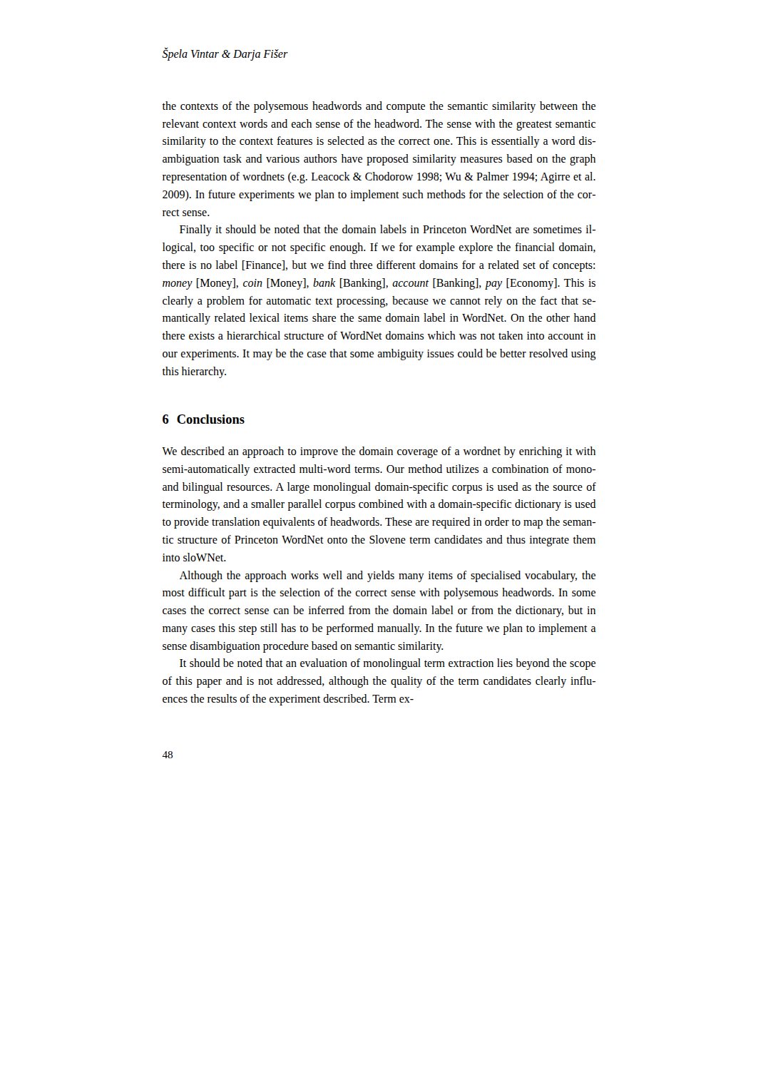Špela Vintar & Darja Fišer
the contexts of the polysemous headwords and compute the semantic similarity between the relevant context words and each sense of the headword. The sense with the greatest semantic similarity to the context features is selected as the correct one. This is essentially a word disambiguation task and various authors have proposed similarity measures based on the graph representation of wordnets (e.g. Leacock & Chodorow 1998; Wu & Palmer 1994; Agirre et al. 2009). In future experiments we plan to implement such methods for the selection of the correct sense.
Finally it should be noted that the domain labels in Princeton WordNet are sometimes illogical, too specific or not specific enough. If we for example explore the financial domain, there is no label [Finance], but we find three different domains for a related set of concepts: money [Money], coin [Money], bank [Banking], account [Banking], pay [Economy]. This is clearly a problem for automatic text processing, because we cannot rely on the fact that semantically related lexical items share the same domain label in WordNet. On the other hand there exists a hierarchical structure of WordNet domains which was not taken into account in our experiments. It may be the case that some ambiguity issues could be better resolved using this hierarchy.
6 Conclusions
We described an approach to improve the domain coverage of a wordnet by enriching it with semi-automatically extracted multi-word terms. Our method utilizes a combination of mono- and bilingual resources. A large monolingual domain-specific corpus is used as the source of terminology, and a smaller parallel corpus combined with a domain-specific dictionary is used to provide translation equivalents of headwords. These are required in order to map the semantic structure of Princeton WordNet onto the Slovene term candidates and thus integrate them into sloWNet.
Although the approach works well and yields many items of specialised vocabulary, the most difficult part is the selection of the correct sense with polysemous headwords. In some cases the correct sense can be inferred from the domain label or from the dictionary, but in many cases this step still has to be performed manually. In the future we plan to implement a sense disambiguation procedure based on semantic similarity.
It should be noted that an evaluation of monolingual term extraction lies beyond the scope of this paper and is not addressed, although the quality of the term candidates clearly influences the results of the experiment described. Term ex-
48